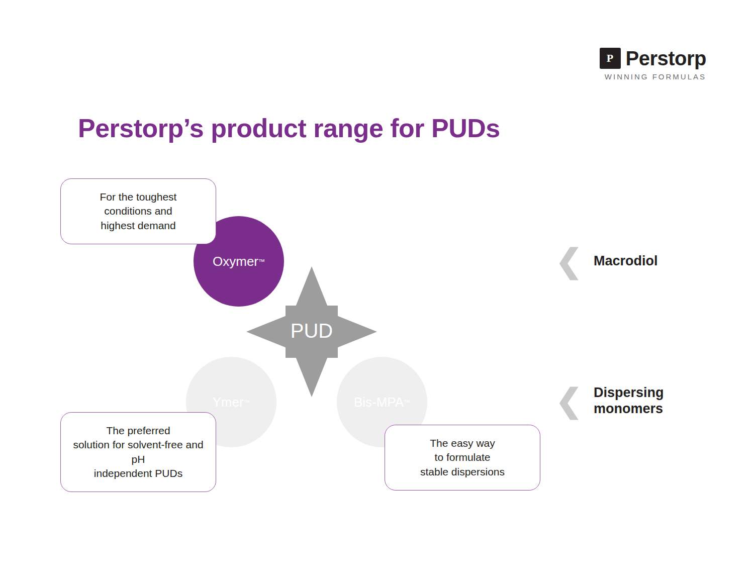P
Perstorp
WINNING FORMULAS
Perstorp’s product range for PUDs
PUD
Oxymer™
Ymer™
Bis-MPA™
For the toughest
conditions and
highest demand
The preferred
solution for solvent-free and pH
independent PUDs
The easy way
to formulate
stable dispersions
❮ Macrodiol
❮ Dispersing
monomers